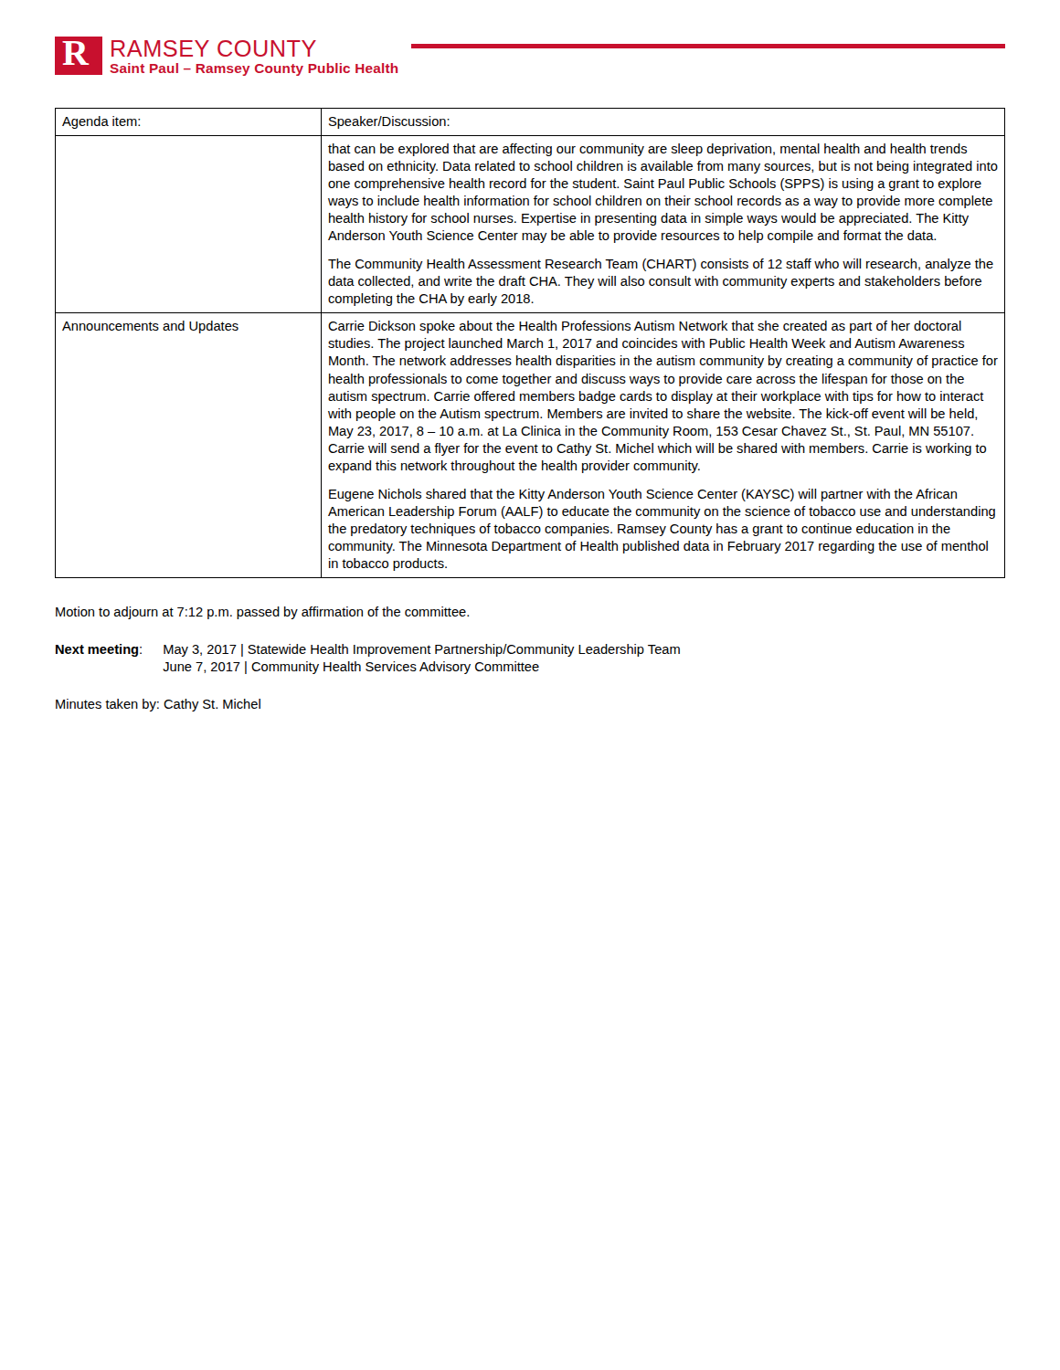RAMSEY COUNTY
Saint Paul – Ramsey County Public Health
| Agenda item: | Speaker/Discussion: |
| | that can be explored that are affecting our community are sleep deprivation, mental health and health trends based on ethnicity. Data related to school children is available from many sources, but is not being integrated into one comprehensive health record for the student. Saint Paul Public Schools (SPPS) is using a grant to explore ways to include health information for school children on their school records as a way to provide more complete health history for school nurses. Expertise in presenting data in simple ways would be appreciated. The Kitty Anderson Youth Science Center may be able to provide resources to help compile and format the data. The Community Health Assessment Research Team (CHART) consists of 12 staff who will research, analyze the data collected, and write the draft CHA. They will also consult with community experts and stakeholders before completing the CHA by early 2018. |
| Announcements and Updates | Carrie Dickson spoke about the Health Professions Autism Network that she created as part of her doctoral studies. The project launched March 1, 2017 and coincides with Public Health Week and Autism Awareness Month. The network addresses health disparities in the autism community by creating a community of practice for health professionals to come together and discuss ways to provide care across the lifespan for those on the autism spectrum. Carrie offered members badge cards to display at their workplace with tips for how to interact with people on the Autism spectrum. Members are invited to share the website. The kick-off event will be held, May 23, 2017, 8 – 10 a.m. at La Clinica in the Community Room, 153 Cesar Chavez St., St. Paul, MN 55107. Carrie will send a flyer for the event to Cathy St. Michel which will be shared with members. Carrie is working to expand this network throughout the health provider community. Eugene Nichols shared that the Kitty Anderson Youth Science Center (KAYSC) will partner with the African American Leadership Forum (AALF) to educate the community on the science of tobacco use and understanding the predatory techniques of tobacco companies. Ramsey County has a grant to continue education in the community. The Minnesota Department of Health published data in February 2017 regarding the use of menthol in tobacco products. |
Motion to adjourn at 7:12 p.m. passed by affirmation of the committee.
Next meeting: May 3, 2017 | Statewide Health Improvement Partnership/Community Leadership Team
June 7, 2017 | Community Health Services Advisory Committee
Minutes taken by: Cathy St. Michel